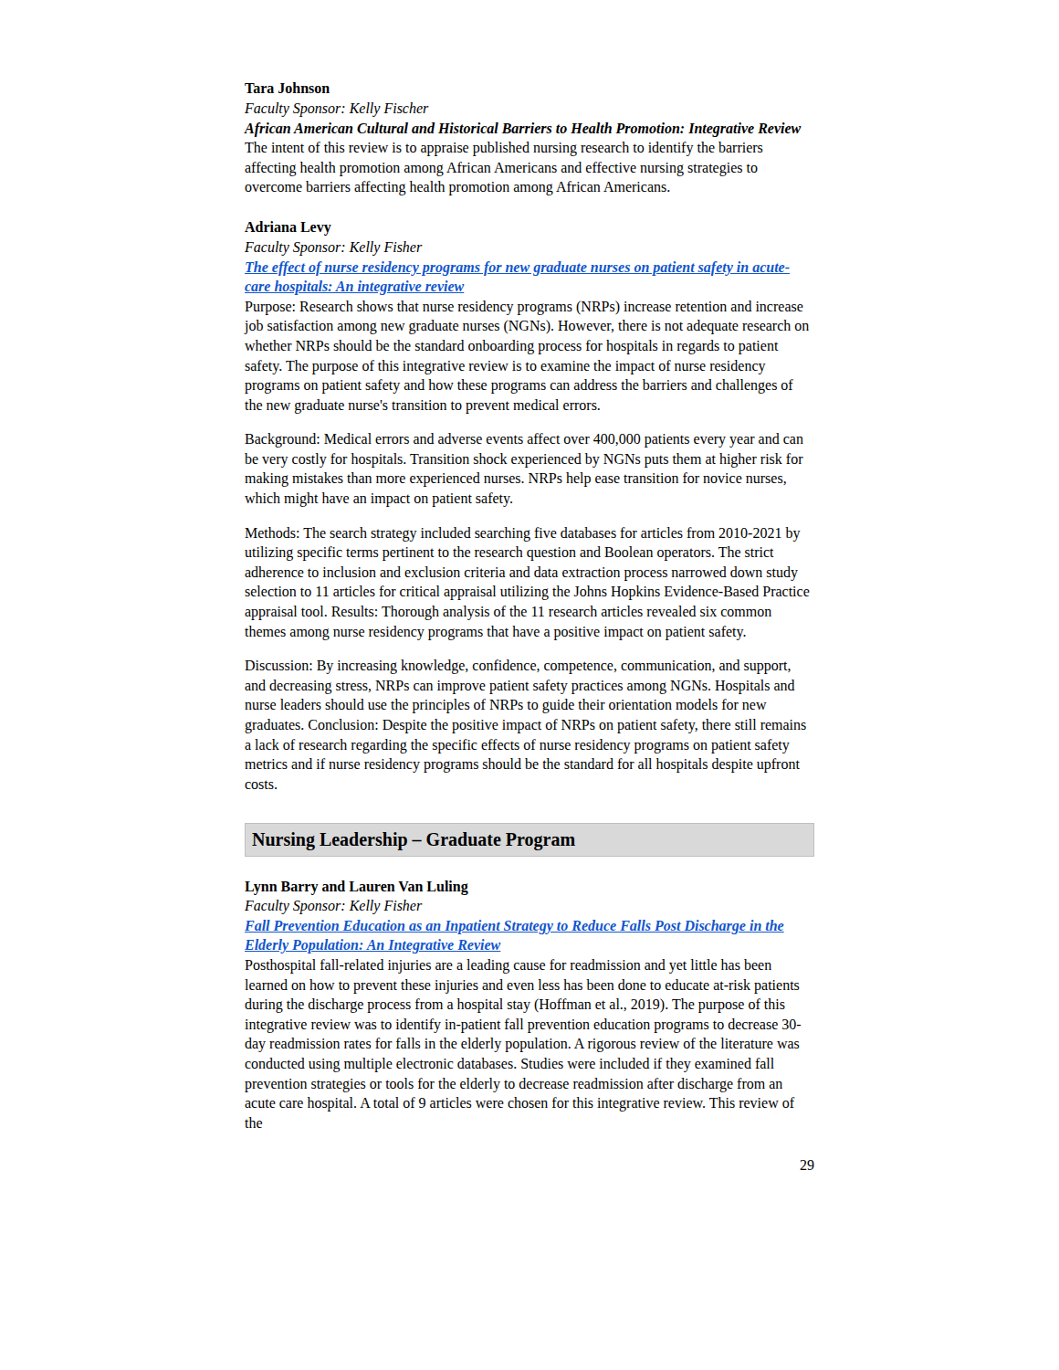Tara Johnson
Faculty Sponsor: Kelly Fischer
African American Cultural and Historical Barriers to Health Promotion: Integrative Review
The intent of this review is to appraise published nursing research to identify the barriers affecting health promotion among African Americans and effective nursing strategies to overcome barriers affecting health promotion among African Americans.
Adriana Levy
Faculty Sponsor: Kelly Fisher
The effect of nurse residency programs for new graduate nurses on patient safety in acute-care hospitals: An integrative review
Purpose: Research shows that nurse residency programs (NRPs) increase retention and increase job satisfaction among new graduate nurses (NGNs). However, there is not adequate research on whether NRPs should be the standard onboarding process for hospitals in regards to patient safety. The purpose of this integrative review is to examine the impact of nurse residency programs on patient safety and how these programs can address the barriers and challenges of the new graduate nurse's transition to prevent medical errors.
Background: Medical errors and adverse events affect over 400,000 patients every year and can be very costly for hospitals. Transition shock experienced by NGNs puts them at higher risk for making mistakes than more experienced nurses. NRPs help ease transition for novice nurses, which might have an impact on patient safety.
Methods: The search strategy included searching five databases for articles from 2010-2021 by utilizing specific terms pertinent to the research question and Boolean operators. The strict adherence to inclusion and exclusion criteria and data extraction process narrowed down study selection to 11 articles for critical appraisal utilizing the Johns Hopkins Evidence-Based Practice appraisal tool. Results: Thorough analysis of the 11 research articles revealed six common themes among nurse residency programs that have a positive impact on patient safety.
Discussion: By increasing knowledge, confidence, competence, communication, and support, and decreasing stress, NRPs can improve patient safety practices among NGNs. Hospitals and nurse leaders should use the principles of NRPs to guide their orientation models for new graduates. Conclusion: Despite the positive impact of NRPs on patient safety, there still remains a lack of research regarding the specific effects of nurse residency programs on patient safety metrics and if nurse residency programs should be the standard for all hospitals despite upfront costs.
Nursing Leadership – Graduate Program
Lynn Barry and Lauren Van Luling
Faculty Sponsor: Kelly Fisher
Fall Prevention Education as an Inpatient Strategy to Reduce Falls Post Discharge in the Elderly Population: An Integrative Review
Posthospital fall-related injuries are a leading cause for readmission and yet little has been learned on how to prevent these injuries and even less has been done to educate at-risk patients during the discharge process from a hospital stay (Hoffman et al., 2019). The purpose of this integrative review was to identify in-patient fall prevention education programs to decrease 30-day readmission rates for falls in the elderly population. A rigorous review of the literature was conducted using multiple electronic databases. Studies were included if they examined fall prevention strategies or tools for the elderly to decrease readmission after discharge from an acute care hospital. A total of 9 articles were chosen for this integrative review. This review of the
29